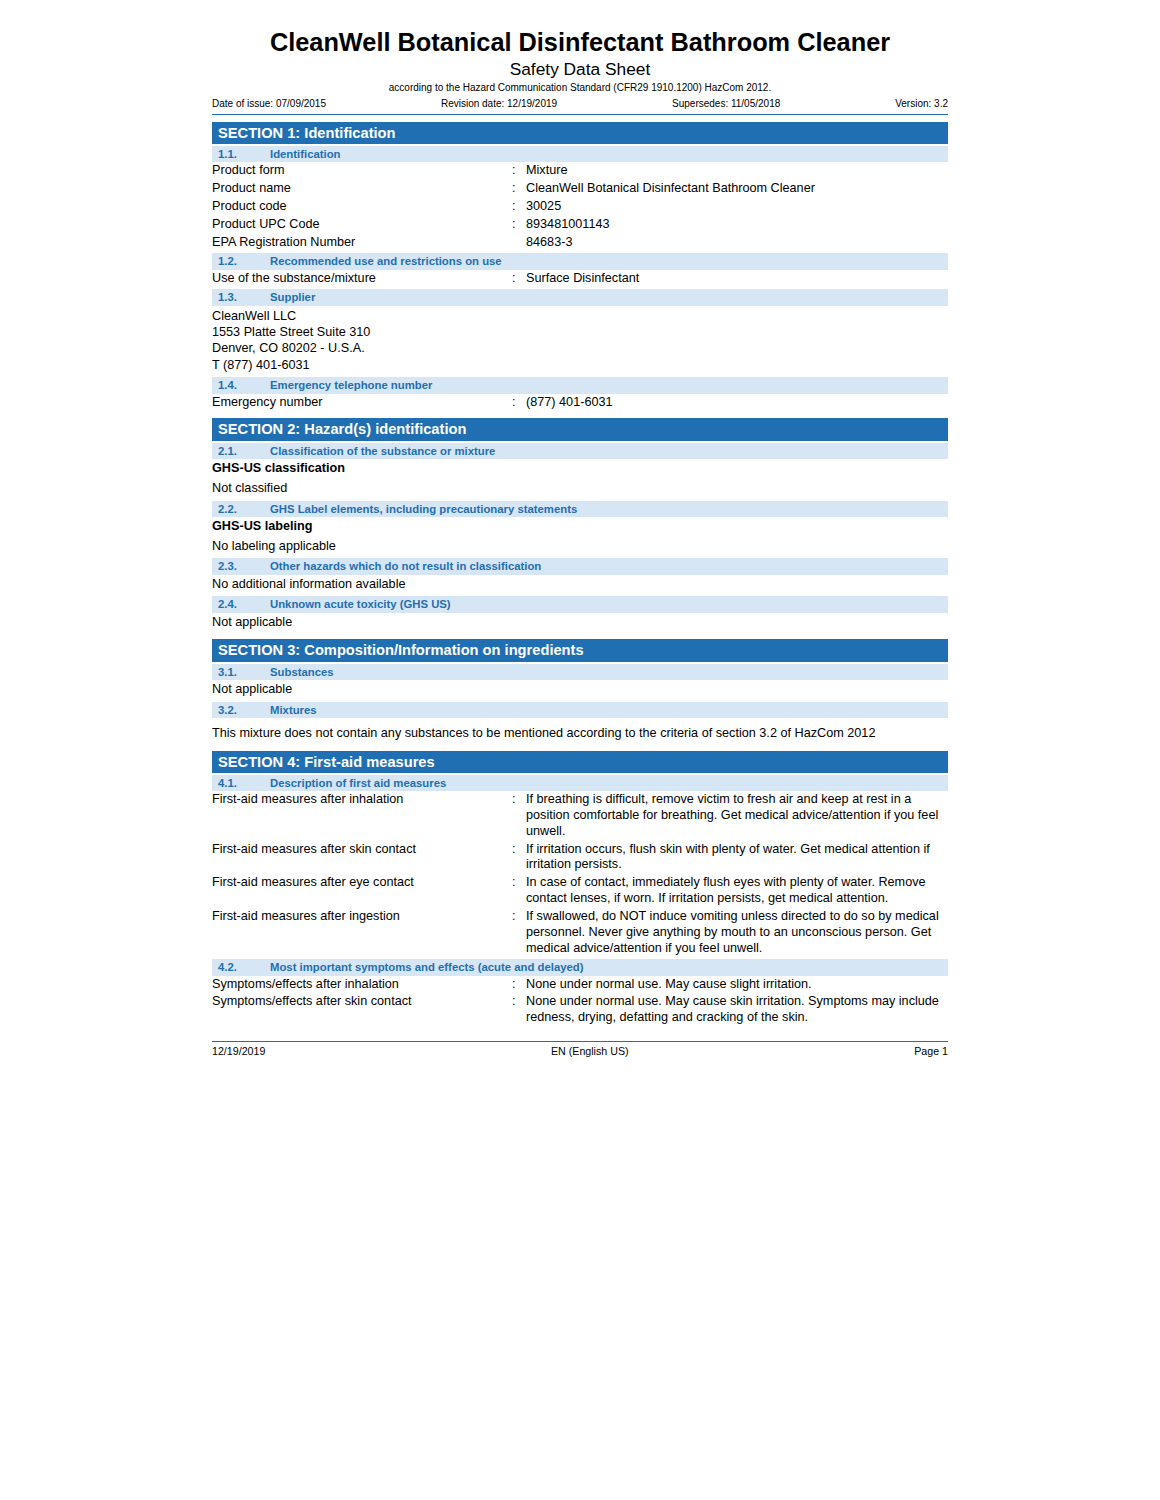CleanWell Botanical Disinfectant Bathroom Cleaner
Safety Data Sheet
according to the Hazard Communication Standard (CFR29 1910.1200) HazCom 2012.
Date of issue: 07/09/2015 Revision date: 12/19/2019 Supersedes: 11/05/2018 Version: 3.2
SECTION 1: Identification
1.1. Identification
Product form
:
Mixture
Product name
:
CleanWell Botanical Disinfectant Bathroom Cleaner
Product code
:
30025
Product UPC Code
:
893481001143
EPA Registration Number
84683-3
1.2. Recommended use and restrictions on use
Use of the substance/mixture
:
Surface Disinfectant
1.3. Supplier
CleanWell LLC
1553 Platte Street Suite 310
Denver, CO 80202 - U.S.A.
T (877) 401-6031
1.4. Emergency telephone number
Emergency number
:
(877) 401-6031
SECTION 2: Hazard(s) identification
2.1. Classification of the substance or mixture
GHS-US classification
Not classified
2.2. GHS Label elements, including precautionary statements
GHS-US labeling
No labeling applicable
2.3. Other hazards which do not result in classification
No additional information available
2.4. Unknown acute toxicity (GHS US)
Not applicable
SECTION 3: Composition/Information on ingredients
3.1. Substances
Not applicable
3.2. Mixtures
This mixture does not contain any substances to be mentioned according to the criteria of section 3.2 of HazCom 2012
SECTION 4: First-aid measures
4.1. Description of first aid measures
First-aid measures after inhalation
:
If breathing is difficult, remove victim to fresh air and keep at rest in a position comfortable for breathing. Get medical advice/attention if you feel unwell.
First-aid measures after skin contact
:
If irritation occurs, flush skin with plenty of water. Get medical attention if irritation persists.
First-aid measures after eye contact
:
In case of contact, immediately flush eyes with plenty of water. Remove contact lenses, if worn. If irritation persists, get medical attention.
First-aid measures after ingestion
:
If swallowed, do NOT induce vomiting unless directed to do so by medical personnel. Never give anything by mouth to an unconscious person. Get medical advice/attention if you feel unwell.
4.2. Most important symptoms and effects (acute and delayed)
Symptoms/effects after inhalation
:
None under normal use. May cause slight irritation.
Symptoms/effects after skin contact
:
None under normal use. May cause skin irritation. Symptoms may include redness, drying, defatting and cracking of the skin.
12/19/2019 EN (English US) Page 1